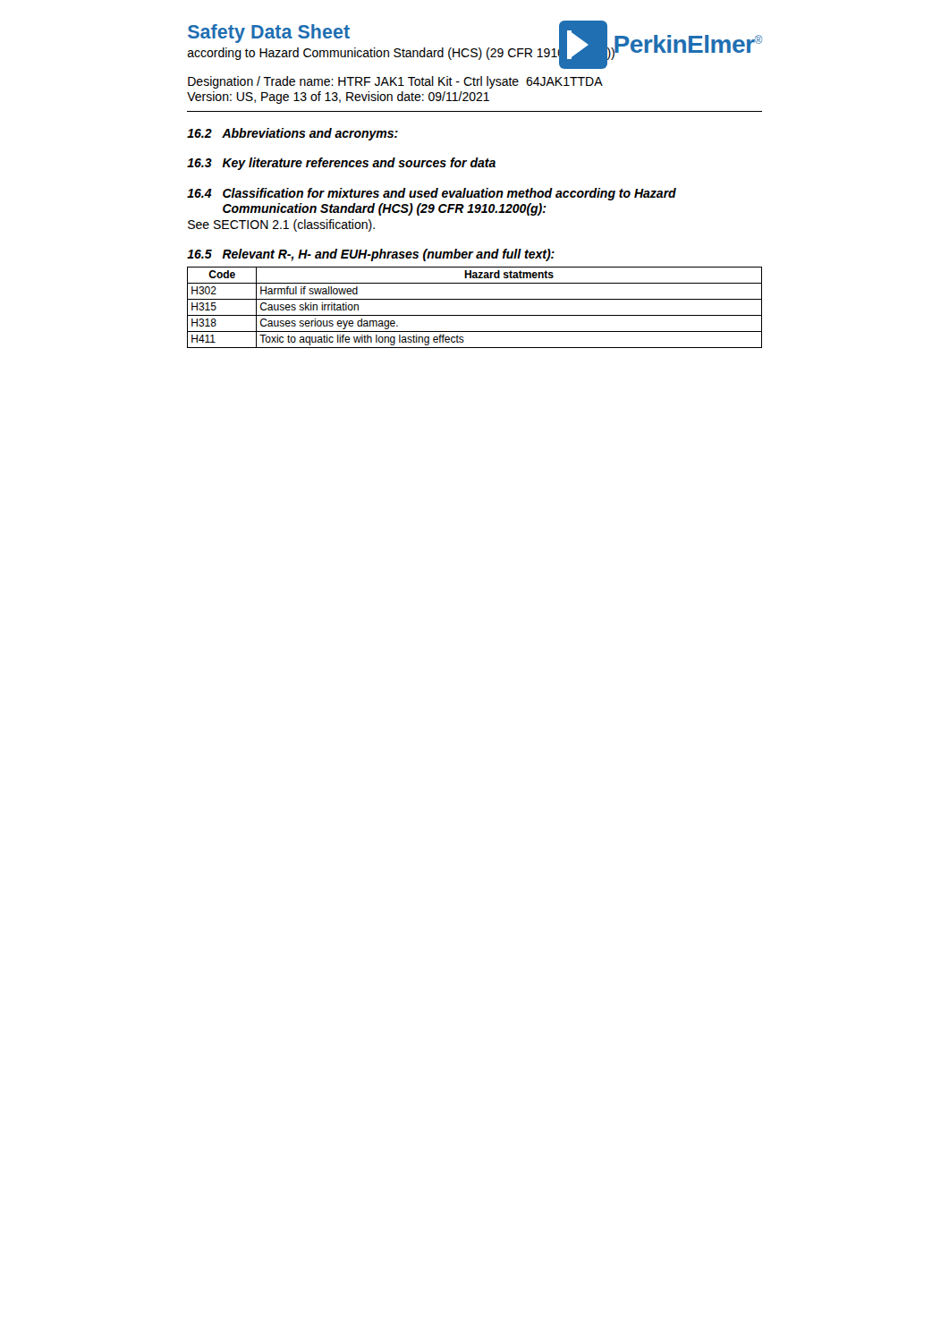PerkinElmer®
Safety Data Sheet
according to Hazard Communication Standard (HCS) (29 CFR 1910.1200(g))
Designation / Trade name: HTRF JAK1 Total Kit - Ctrl lysate 64JAK1TTDA
Version: US, Page 13 of 13, Revision date: 09/11/2021
16.2 Abbreviations and acronyms:
16.3 Key literature references and sources for data
16.4 Classification for mixtures and used evaluation method according to Hazard Communication Standard (HCS) (29 CFR 1910.1200(g):
See SECTION 2.1 (classification).
16.5 Relevant R-, H- and EUH-phrases (number and full text):
| Code | Hazard statments |
| --- | --- |
| H302 | Harmful if swallowed |
| H315 | Causes skin irritation |
| H318 | Causes serious eye damage. |
| H411 | Toxic to aquatic life with long lasting effects |